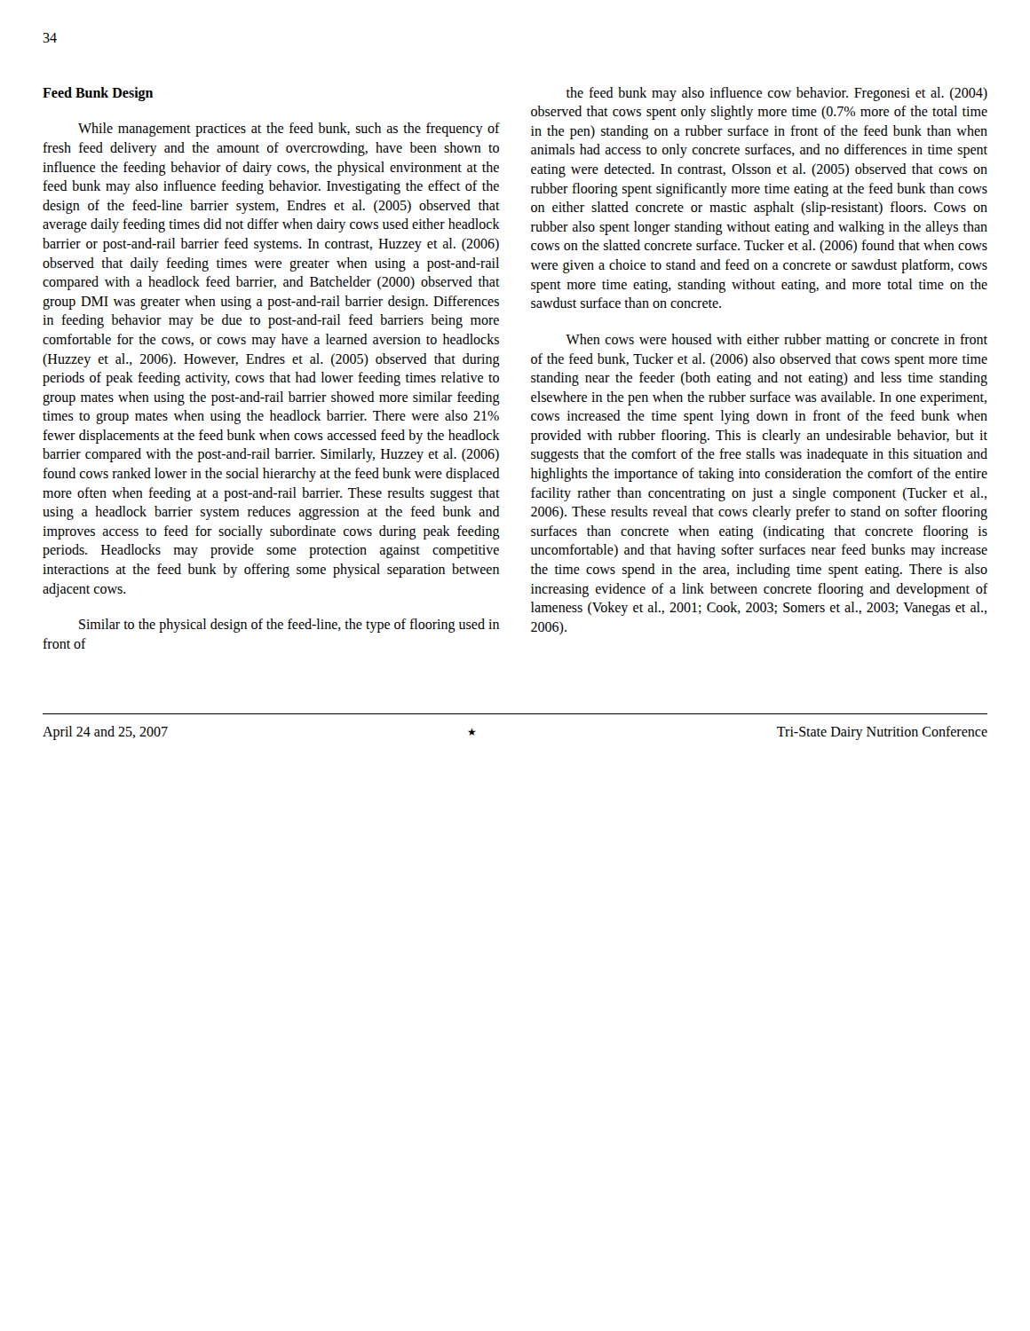34
Feed Bunk Design
While management practices at the feed bunk, such as the frequency of fresh feed delivery and the amount of overcrowding, have been shown to influence the feeding behavior of dairy cows, the physical environment at the feed bunk may also influence feeding behavior. Investigating the effect of the design of the feed-line barrier system, Endres et al. (2005) observed that average daily feeding times did not differ when dairy cows used either headlock barrier or post-and-rail barrier feed systems. In contrast, Huzzey et al. (2006) observed that daily feeding times were greater when using a post-and-rail compared with a headlock feed barrier, and Batchelder (2000) observed that group DMI was greater when using a post-and-rail barrier design. Differences in feeding behavior may be due to post-and-rail feed barriers being more comfortable for the cows, or cows may have a learned aversion to headlocks (Huzzey et al., 2006). However, Endres et al. (2005) observed that during periods of peak feeding activity, cows that had lower feeding times relative to group mates when using the post-and-rail barrier showed more similar feeding times to group mates when using the headlock barrier. There were also 21% fewer displacements at the feed bunk when cows accessed feed by the headlock barrier compared with the post-and-rail barrier. Similarly, Huzzey et al. (2006) found cows ranked lower in the social hierarchy at the feed bunk were displaced more often when feeding at a post-and-rail barrier. These results suggest that using a headlock barrier system reduces aggression at the feed bunk and improves access to feed for socially subordinate cows during peak feeding periods. Headlocks may provide some protection against competitive interactions at the feed bunk by offering some physical separation between adjacent cows.
Similar to the physical design of the feed-line, the type of flooring used in front of
the feed bunk may also influence cow behavior. Fregonesi et al. (2004) observed that cows spent only slightly more time (0.7% more of the total time in the pen) standing on a rubber surface in front of the feed bunk than when animals had access to only concrete surfaces, and no differences in time spent eating were detected. In contrast, Olsson et al. (2005) observed that cows on rubber flooring spent significantly more time eating at the feed bunk than cows on either slatted concrete or mastic asphalt (slip-resistant) floors. Cows on rubber also spent longer standing without eating and walking in the alleys than cows on the slatted concrete surface. Tucker et al. (2006) found that when cows were given a choice to stand and feed on a concrete or sawdust platform, cows spent more time eating, standing without eating, and more total time on the sawdust surface than on concrete.
When cows were housed with either rubber matting or concrete in front of the feed bunk, Tucker et al. (2006) also observed that cows spent more time standing near the feeder (both eating and not eating) and less time standing elsewhere in the pen when the rubber surface was available. In one experiment, cows increased the time spent lying down in front of the feed bunk when provided with rubber flooring. This is clearly an undesirable behavior, but it suggests that the comfort of the free stalls was inadequate in this situation and highlights the importance of taking into consideration the comfort of the entire facility rather than concentrating on just a single component (Tucker et al., 2006). These results reveal that cows clearly prefer to stand on softer flooring surfaces than concrete when eating (indicating that concrete flooring is uncomfortable) and that having softer surfaces near feed bunks may increase the time cows spend in the area, including time spent eating. There is also increasing evidence of a link between concrete flooring and development of lameness (Vokey et al., 2001; Cook, 2003; Somers et al., 2003; Vanegas et al., 2006).
April 24 and 25, 2007 ★ Tri-State Dairy Nutrition Conference